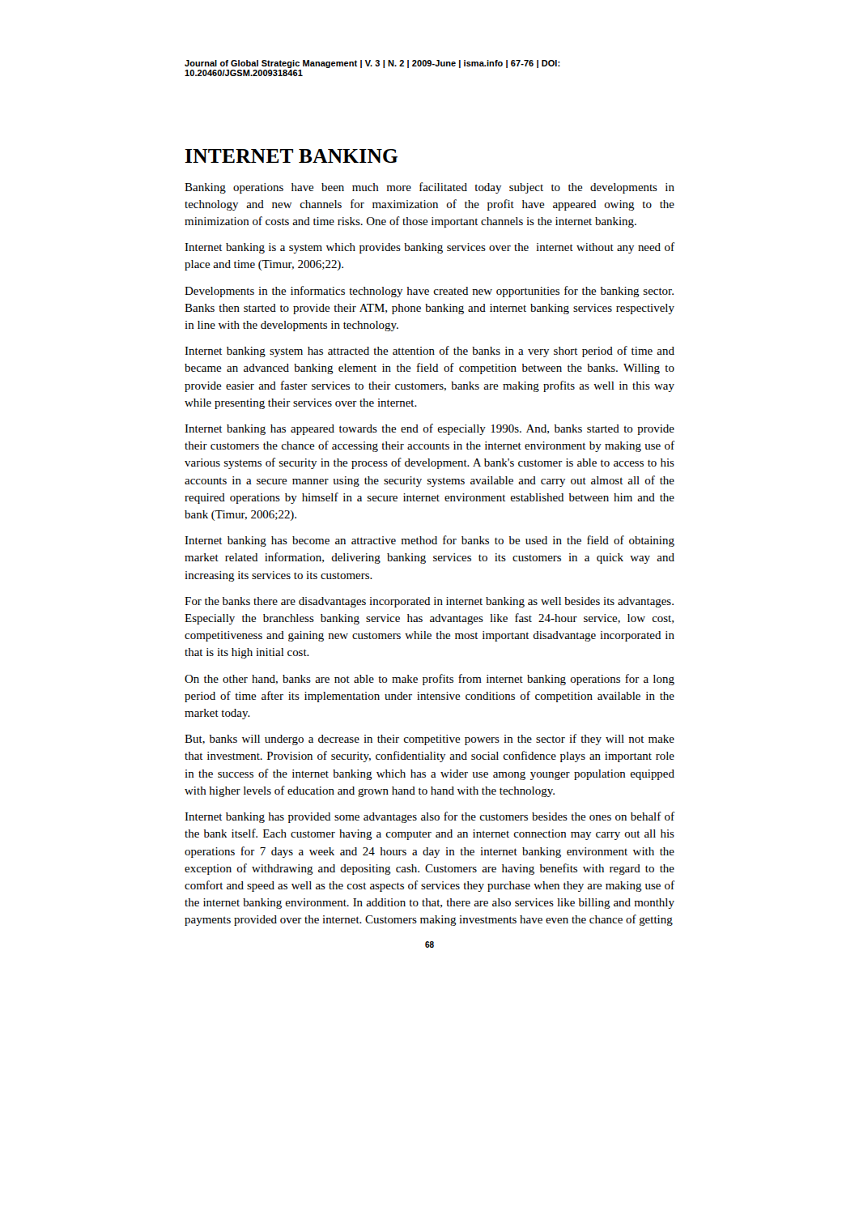Journal of Global Strategic Management | V. 3 | N. 2 | 2009-June | isma.info | 67-76 | DOI: 10.20460/JGSM.2009318461
INTERNET BANKING
Banking operations have been much more facilitated today subject to the developments in technology and new channels for maximization of the profit have appeared owing to the minimization of costs and time risks. One of those important channels is the internet banking.
Internet banking is a system which provides banking services over the internet without any need of place and time (Timur, 2006;22).
Developments in the informatics technology have created new opportunities for the banking sector. Banks then started to provide their ATM, phone banking and internet banking services respectively in line with the developments in technology.
Internet banking system has attracted the attention of the banks in a very short period of time and became an advanced banking element in the field of competition between the banks. Willing to provide easier and faster services to their customers, banks are making profits as well in this way while presenting their services over the internet.
Internet banking has appeared towards the end of especially 1990s. And, banks started to provide their customers the chance of accessing their accounts in the internet environment by making use of various systems of security in the process of development. A bank's customer is able to access to his accounts in a secure manner using the security systems available and carry out almost all of the required operations by himself in a secure internet environment established between him and the bank (Timur, 2006;22).
Internet banking has become an attractive method for banks to be used in the field of obtaining market related information, delivering banking services to its customers in a quick way and increasing its services to its customers.
For the banks there are disadvantages incorporated in internet banking as well besides its advantages. Especially the branchless banking service has advantages like fast 24-hour service, low cost, competitiveness and gaining new customers while the most important disadvantage incorporated in that is its high initial cost.
On the other hand, banks are not able to make profits from internet banking operations for a long period of time after its implementation under intensive conditions of competition available in the market today.
But, banks will undergo a decrease in their competitive powers in the sector if they will not make that investment. Provision of security, confidentiality and social confidence plays an important role in the success of the internet banking which has a wider use among younger population equipped with higher levels of education and grown hand to hand with the technology.
Internet banking has provided some advantages also for the customers besides the ones on behalf of the bank itself. Each customer having a computer and an internet connection may carry out all his operations for 7 days a week and 24 hours a day in the internet banking environment with the exception of withdrawing and depositing cash. Customers are having benefits with regard to the comfort and speed as well as the cost aspects of services they purchase when they are making use of the internet banking environment. In addition to that, there are also services like billing and monthly payments provided over the internet. Customers making investments have even the chance of getting
68